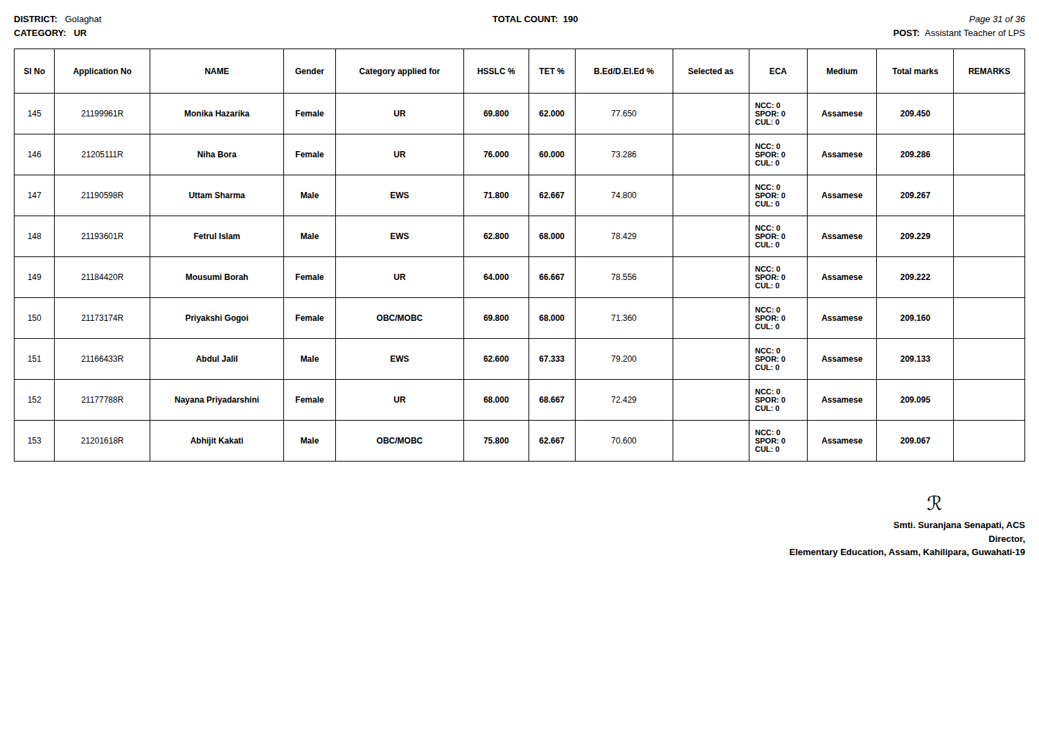DISTRICT: Golaghat
TOTAL COUNT: 190
Page 31 of 36
CATEGORY: UR
POST: Assistant Teacher of LPS
| Sl No | Application No | NAME | Gender | Category applied for | HSSLC % | TET % | B.Ed/D.El.Ed % | Selected as | ECA | Medium | Total marks | REMARKS |
| --- | --- | --- | --- | --- | --- | --- | --- | --- | --- | --- | --- | --- |
| 145 | 21199961R | Monika Hazarika | Female | UR | 69.800 | 62.000 | 77.650 | | NCC: 0 SPOR: 0 CUL: 0 | Assamese | 209.450 | |
| 146 | 21205111R | Niha Bora | Female | UR | 76.000 | 60.000 | 73.286 | | NCC: 0 SPOR: 0 CUL: 0 | Assamese | 209.286 | |
| 147 | 21190598R | Uttam Sharma | Male | EWS | 71.800 | 62.667 | 74.800 | | NCC: 0 SPOR: 0 CUL: 0 | Assamese | 209.267 | |
| 148 | 21193601R | Fetrul Islam | Male | EWS | 62.800 | 68.000 | 78.429 | | NCC: 0 SPOR: 0 CUL: 0 | Assamese | 209.229 | |
| 149 | 21184420R | Mousumi Borah | Female | UR | 64.000 | 66.667 | 78.556 | | NCC: 0 SPOR: 0 CUL: 0 | Assamese | 209.222 | |
| 150 | 21173174R | Priyakshi Gogoi | Female | OBC/MOBC | 69.800 | 68.000 | 71.360 | | NCC: 0 SPOR: 0 CUL: 0 | Assamese | 209.160 | |
| 151 | 21166433R | Abdul Jalil | Male | EWS | 62.600 | 67.333 | 79.200 | | NCC: 0 SPOR: 0 CUL: 0 | Assamese | 209.133 | |
| 152 | 21177788R | Nayana Priyadarshini | Female | UR | 68.000 | 68.667 | 72.429 | | NCC: 0 SPOR: 0 CUL: 0 | Assamese | 209.095 | |
| 153 | 21201618R | Abhijit Kakati | Male | OBC/MOBC | 75.800 | 62.667 | 70.600 | | NCC: 0 SPOR: 0 CUL: 0 | Assamese | 209.067 | |
ℛ
Smti. Suranjana Senapati, ACS
Director,
Elementary Education, Assam, Kahilipara, Guwahati-19